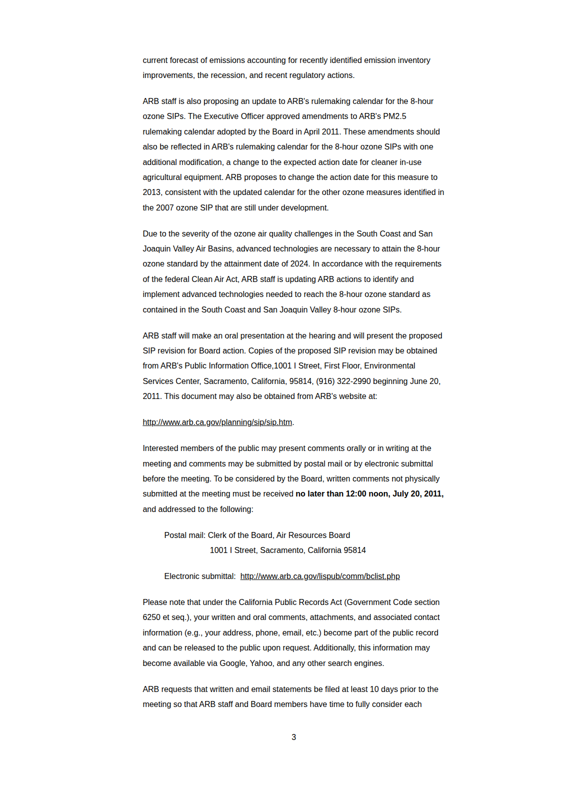current forecast of emissions accounting for recently identified emission inventory improvements, the recession, and recent regulatory actions.
ARB staff is also proposing an update to ARB's rulemaking calendar for the 8-hour ozone SIPs. The Executive Officer approved amendments to ARB's PM2.5 rulemaking calendar adopted by the Board in April 2011. These amendments should also be reflected in ARB's rulemaking calendar for the 8-hour ozone SIPs with one additional modification, a change to the expected action date for cleaner in-use agricultural equipment. ARB proposes to change the action date for this measure to 2013, consistent with the updated calendar for the other ozone measures identified in the 2007 ozone SIP that are still under development.
Due to the severity of the ozone air quality challenges in the South Coast and San Joaquin Valley Air Basins, advanced technologies are necessary to attain the 8-hour ozone standard by the attainment date of 2024. In accordance with the requirements of the federal Clean Air Act, ARB staff is updating ARB actions to identify and implement advanced technologies needed to reach the 8-hour ozone standard as contained in the South Coast and San Joaquin Valley 8-hour ozone SIPs.
ARB staff will make an oral presentation at the hearing and will present the proposed SIP revision for Board action. Copies of the proposed SIP revision may be obtained from ARB's Public Information Office,1001 I Street, First Floor, Environmental Services Center, Sacramento, California, 95814, (916) 322-2990 beginning June 20, 2011. This document may also be obtained from ARB's website at:
http://www.arb.ca.gov/planning/sip/sip.htm.
Interested members of the public may present comments orally or in writing at the meeting and comments may be submitted by postal mail or by electronic submittal before the meeting. To be considered by the Board, written comments not physically submitted at the meeting must be received no later than 12:00 noon, July 20, 2011, and addressed to the following:
Postal mail: Clerk of the Board, Air Resources Board
1001 I Street, Sacramento, California 95814
Electronic submittal: http://www.arb.ca.gov/lispub/comm/bclist.php
Please note that under the California Public Records Act (Government Code section 6250 et seq.), your written and oral comments, attachments, and associated contact information (e.g., your address, phone, email, etc.) become part of the public record and can be released to the public upon request. Additionally, this information may become available via Google, Yahoo, and any other search engines.
ARB requests that written and email statements be filed at least 10 days prior to the meeting so that ARB staff and Board members have time to fully consider each
3